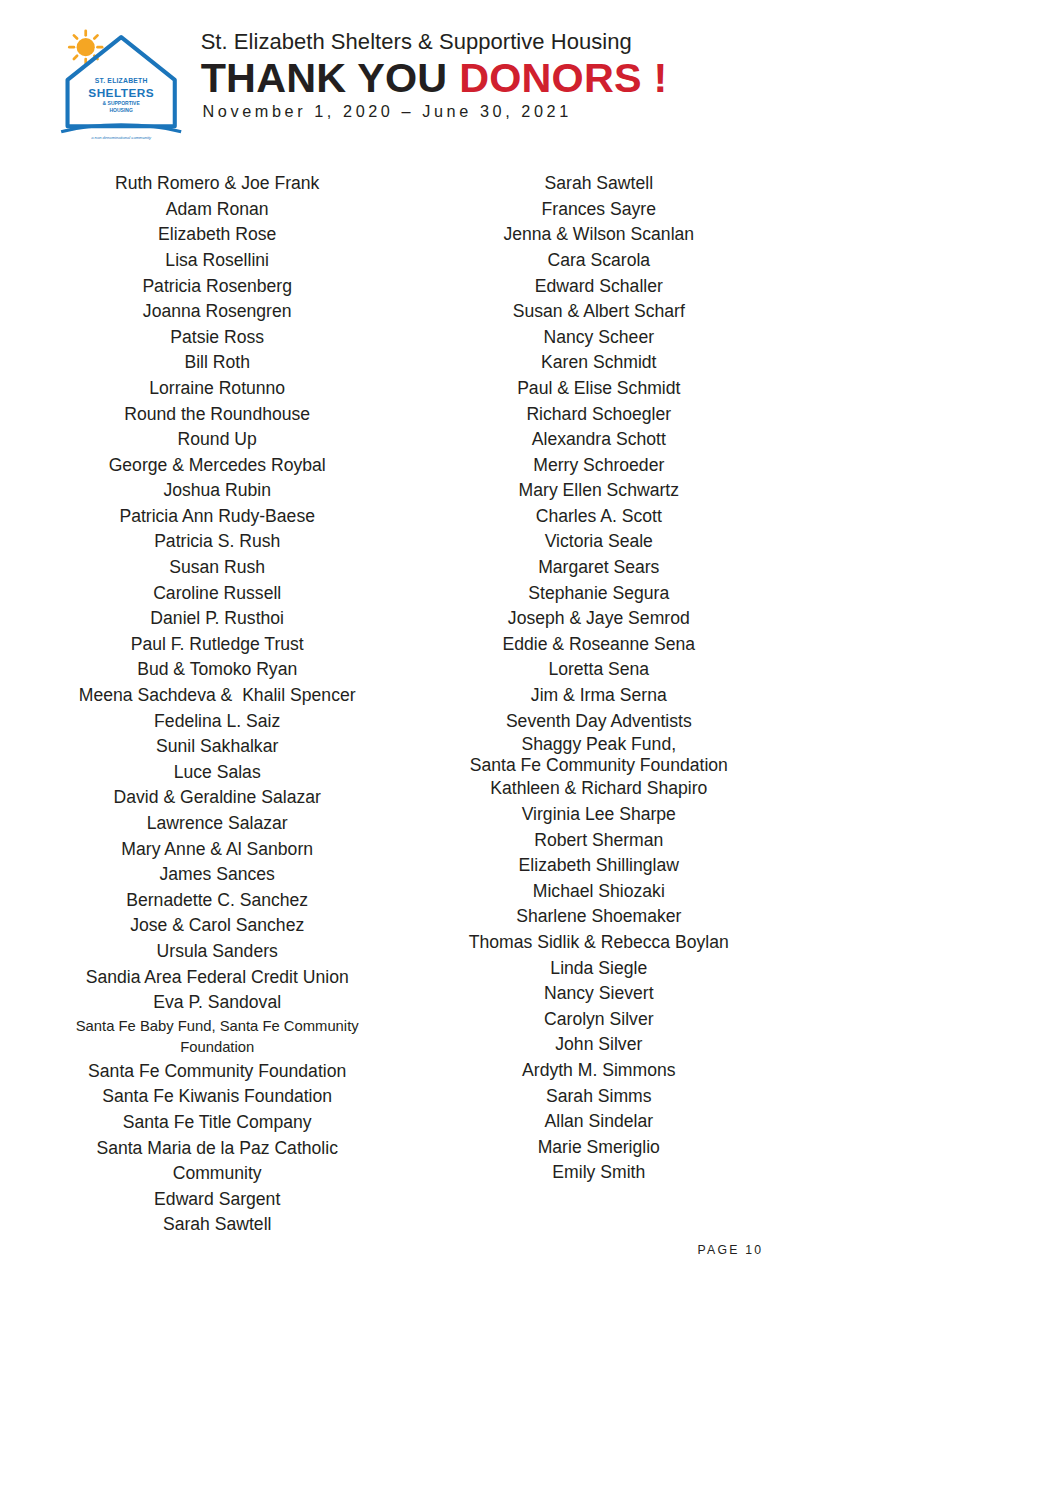ST. ELIZABETH SHELTERS & SUPPORTIVE HOUSING a non denominational community
St. Elizabeth Shelters & Supportive Housing
THANK YOU DONORS !
November 1, 2020 – June 30, 2021
Ruth Romero & Joe Frank
Adam Ronan
Elizabeth Rose
Lisa Rosellini
Patricia Rosenberg
Joanna Rosengren
Patsie Ross
Bill Roth
Lorraine Rotunno
Round the Roundhouse
Round Up
George & Mercedes Roybal
Joshua Rubin
Patricia Ann Rudy-Baese
Patricia S. Rush
Susan Rush
Caroline Russell
Daniel P. Rusthoi
Paul F. Rutledge Trust
Bud & Tomoko Ryan
Meena Sachdeva & Khalil Spencer
Fedelina L. Saiz
Sunil Sakhalkar
Luce Salas
David & Geraldine Salazar
Lawrence Salazar
Mary Anne & Al Sanborn
James Sances
Bernadette C. Sanchez
Jose & Carol Sanchez
Ursula Sanders
Sandia Area Federal Credit Union
Eva P. Sandoval
Santa Fe Baby Fund, Santa Fe Community Foundation
Santa Fe Community Foundation
Santa Fe Kiwanis Foundation
Santa Fe Title Company
Santa Maria de la Paz Catholic Community
Edward Sargent
Sarah Sawtell
Sarah Sawtell
Frances Sayre
Jenna & Wilson Scanlan
Cara Scarola
Edward Schaller
Susan & Albert Scharf
Nancy Scheer
Karen Schmidt
Paul & Elise Schmidt
Richard Schoegler
Alexandra Schott
Merry Schroeder
Mary Ellen Schwartz
Charles A. Scott
Victoria Seale
Margaret Sears
Stephanie Segura
Joseph & Jaye Semrod
Eddie & Roseanne Sena
Loretta Sena
Jim & Irma Serna
Seventh Day Adventists
Shaggy Peak Fund,
Santa Fe Community Foundation
Kathleen & Richard Shapiro
Virginia Lee Sharpe
Robert Sherman
Elizabeth Shillinglaw
Michael Shiozaki
Sharlene Shoemaker
Thomas Sidlik & Rebecca Boylan
Linda Siegle
Nancy Sievert
Carolyn Silver
John Silver
Ardyth M. Simmons
Sarah Simms
Allan Sindelar
Marie Smeriglio
Emily Smith
PAGE 10